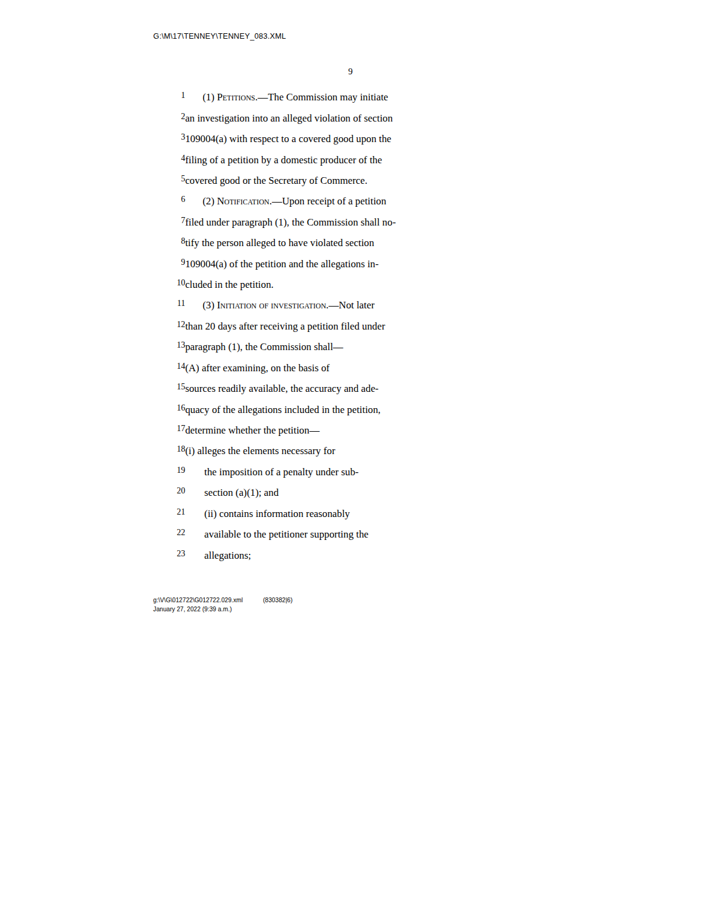G:\M\17\TENNEY\TENNEY_083.XML
9
| 1 | (1) Petitions. —The Commission may initiate |
| 2 | an investigation into an alleged violation of section |
| 3 | 109004(a) with respect to a covered good upon the |
| 4 | filing of a petition by a domestic producer of the |
| 5 | covered good or the Secretary of Commerce. |
| 6 | (2) Notification. —Upon receipt of a petition |
| 7 | filed under paragraph (1), the Commission shall no- |
| 8 | tify the person alleged to have violated section |
| 9 | 109004(a) of the petition and the allegations in- |
| 10 | cluded in the petition. |
| 11 | (3) Initiation of investigation. —Not later |
| 12 | than 20 days after receiving a petition filed under |
| 13 | paragraph (1), the Commission shall— |
| 14 | (A) after examining, on the basis of |
| 15 | sources readily available, the accuracy and ade- |
| 16 | quacy of the allegations included in the petition, |
| 17 | determine whether the petition— |
| 18 | (i) alleges the elements necessary for |
| 19 | the imposition of a penalty under sub- |
| 20 | section (a)(1); and |
| 21 | (ii) contains information reasonably |
| 22 | available to the petitioner supporting the |
| 23 | allegations; |
g:\V\G\012722\G012722.029.xml (830382|6)
January 27, 2022 (9:39 a.m.)